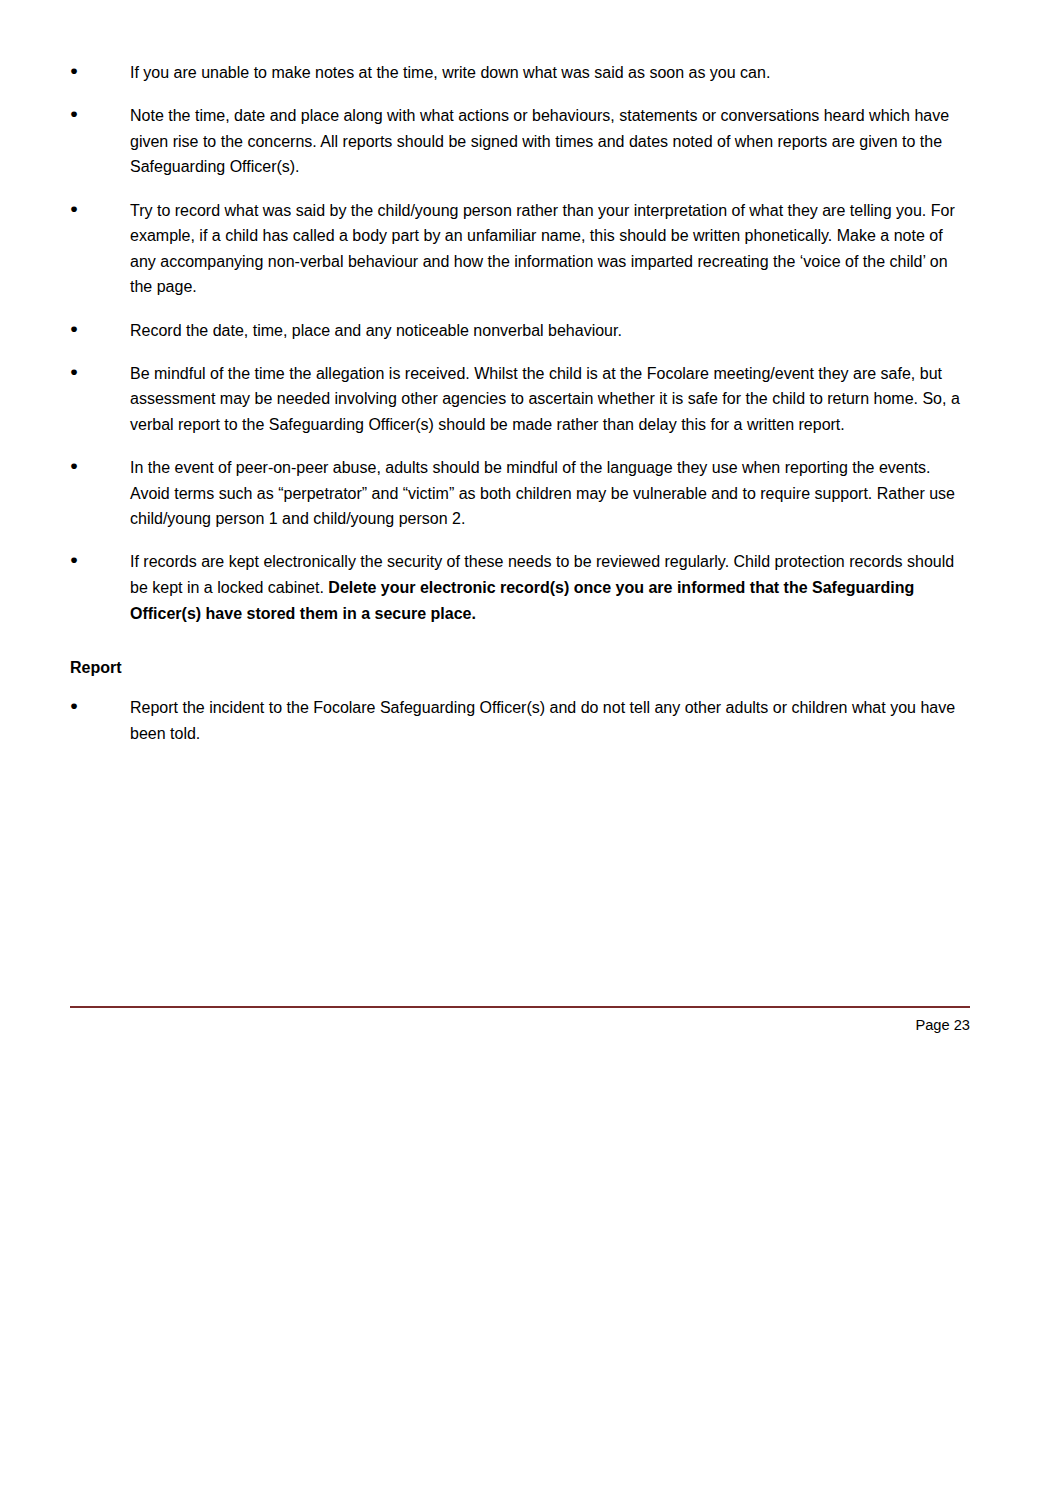If you are unable to make notes at the time, write down what was said as soon as you can.
Note the time, date and place along with what actions or behaviours, statements or conversations heard which have given rise to the concerns. All reports should be signed with times and dates noted of when reports are given to the Safeguarding Officer(s).
Try to record what was said by the child/young person rather than your interpretation of what they are telling you. For example, if a child has called a body part by an unfamiliar name, this should be written phonetically. Make a note of any accompanying non-verbal behaviour and how the information was imparted recreating the ‘voice of the child’ on the page.
Record the date, time, place and any noticeable nonverbal behaviour.
Be mindful of the time the allegation is received. Whilst the child is at the Focolare meeting/event they are safe, but assessment may be needed involving other agencies to ascertain whether it is safe for the child to return home. So, a verbal report to the Safeguarding Officer(s) should be made rather than delay this for a written report.
In the event of peer-on-peer abuse, adults should be mindful of the language they use when reporting the events. Avoid terms such as “perpetrator” and “victim” as both children may be vulnerable and to require support. Rather use child/young person 1 and child/young person 2.
If records are kept electronically the security of these needs to be reviewed regularly. Child protection records should be kept in a locked cabinet. Delete your electronic record(s) once you are informed that the Safeguarding Officer(s) have stored them in a secure place.
Report
Report the incident to the Focolare Safeguarding Officer(s) and do not tell any other adults or children what you have been told.
Page 23